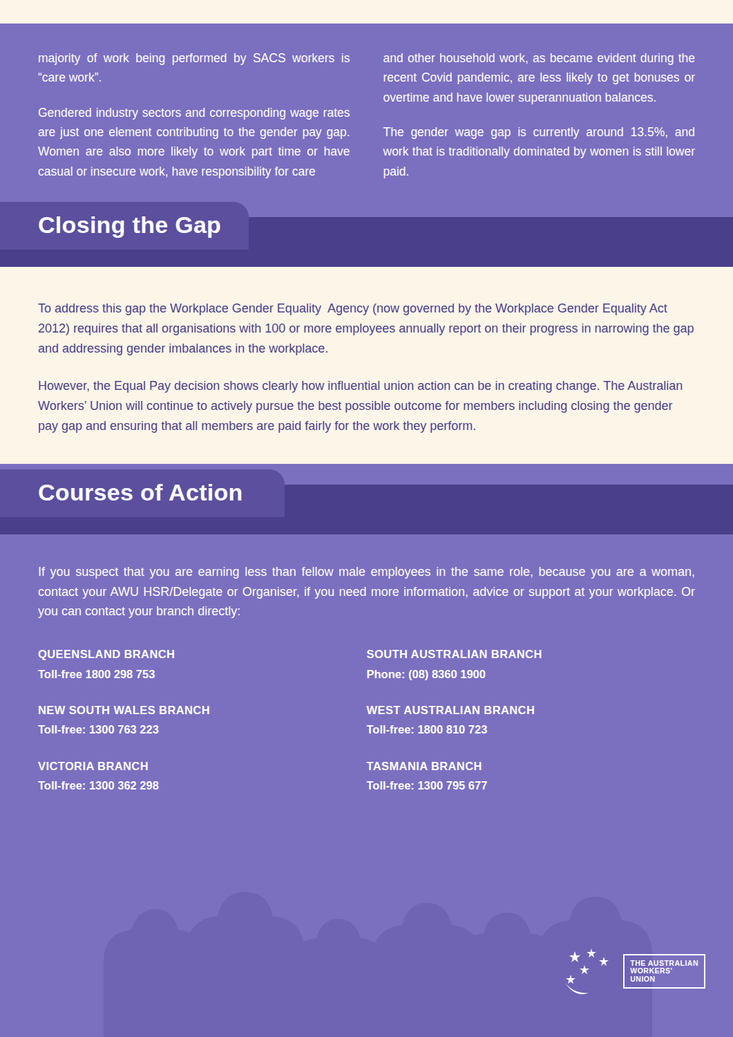majority of work being performed by SACS workers is “care work”.
Gendered industry sectors and corresponding wage rates are just one element contributing to the gender pay gap. Women are also more likely to work part time or have casual or insecure work, have responsibility for care
and other household work, as became evident during the recent Covid pandemic, are less likely to get bonuses or overtime and have lower superannuation balances.
The gender wage gap is currently around 13.5%, and work that is traditionally dominated by women is still lower paid.
Closing the Gap
To address this gap the Workplace Gender Equality Agency (now governed by the Workplace Gender Equality Act 2012) requires that all organisations with 100 or more employees annually report on their progress in narrowing the gap and addressing gender imbalances in the workplace.
However, the Equal Pay decision shows clearly how influential union action can be in creating change. The Australian Workers’ Union will continue to actively pursue the best possible outcome for members including closing the gender pay gap and ensuring that all members are paid fairly for the work they perform.
Courses of Action
If you suspect that you are earning less than fellow male employees in the same role, because you are a woman, contact your AWU HSR/Delegate or Organiser, if you need more information, advice or support at your workplace. Or you can contact your branch directly:
Queensland Branch
Toll-free 1800 298 753
New South Wales Branch
Toll-free: 1300 763 223
Victoria Branch
Toll-free: 1300 362 298
South Australian Branch
Phone: (08) 8360 1900
West Australian Branch
Toll-free: 1800 810 723
Tasmania Branch
Toll-free: 1300 795 677
The Australian
Workers'
Union